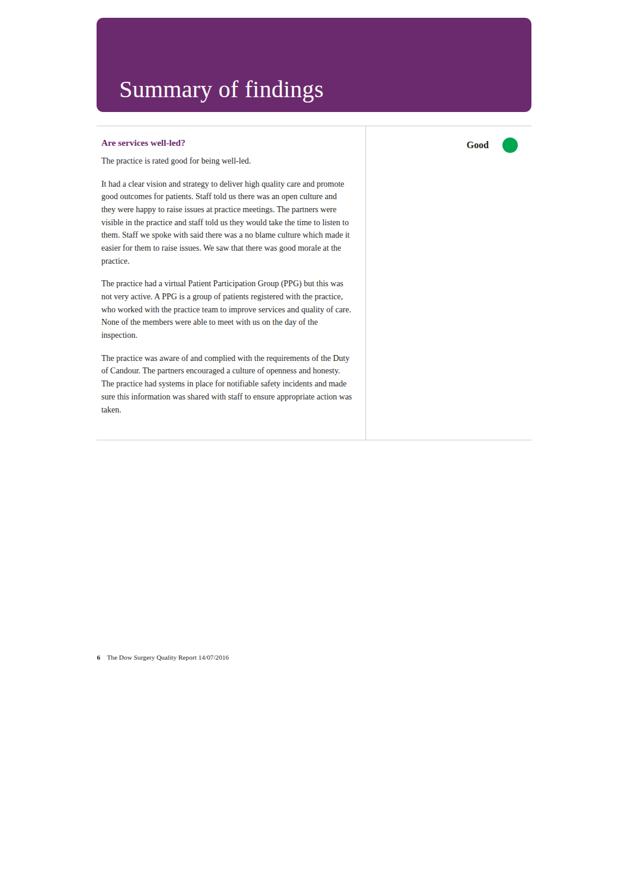Summary of findings
Are services well-led?
The practice is rated good for being well-led.
It had a clear vision and strategy to deliver high quality care and promote good outcomes for patients. Staff told us there was an open culture and they were happy to raise issues at practice meetings. The partners were visible in the practice and staff told us they would take the time to listen to them. Staff we spoke with said there was a no blame culture which made it easier for them to raise issues. We saw that there was good morale at the practice.
The practice had a virtual Patient Participation Group (PPG) but this was not very active. A PPG is a group of patients registered with the practice, who worked with the practice team to improve services and quality of care. None of the members were able to meet with us on the day of the inspection.
The practice was aware of and complied with the requirements of the Duty of Candour. The partners encouraged a culture of openness and honesty. The practice had systems in place for notifiable safety incidents and made sure this information was shared with staff to ensure appropriate action was taken.
Good
6 The Dow Surgery Quality Report 14/07/2016